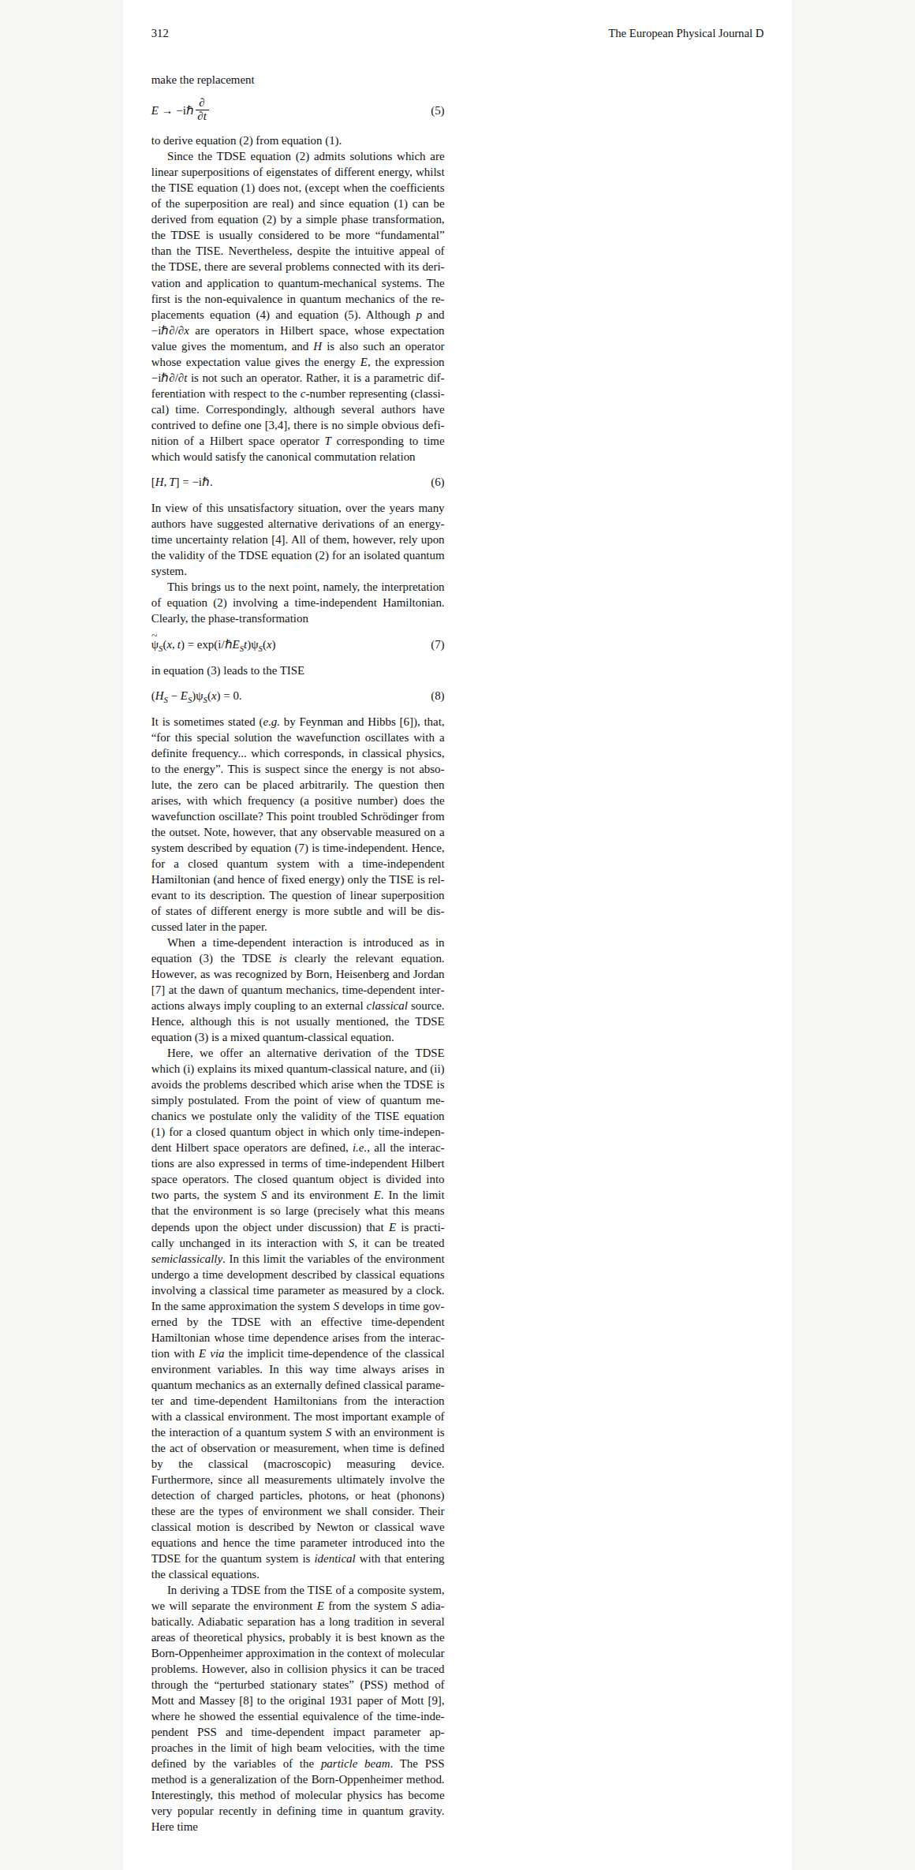312 The European Physical Journal D
make the replacement
E → −iℏ∂∂t (5)
to derive equation (2) from equation (1).
Since the TDSE equation (2) admits solutions which are linear superpositions of eigenstates of different energy, whilst the TISE equation (1) does not, (except when the coefficients of the superposition are real) and since equation (1) can be derived from equation (2) by a simple phase transformation, the TDSE is usually considered to be more “fundamental” than the TISE. Nevertheless, despite the intuitive appeal of the TDSE, there are several problems connected with its derivation and application to quantum-mechanical systems. The first is the non-equivalence in quantum mechanics of the replacements equation (4) and equation (5). Although p and −iℏ∂/∂x are operators in Hilbert space, whose expectation value gives the momentum, and H is also such an operator whose expectation value gives the energy E, the expression −iℏ∂/∂t is not such an operator. Rather, it is a parametric differentiation with respect to the c-number representing (classical) time. Correspondingly, although several authors have contrived to define one [3,4], there is no simple obvious definition of a Hilbert space operator T corresponding to time which would satisfy the canonical commutation relation
[H, T] = −iℏ. (6)
In view of this unsatisfactory situation, over the years many authors have suggested alternative derivations of an energy-time uncertainty relation [4]. All of them, however, rely upon the validity of the TDSE equation (2) for an isolated quantum system.
This brings us to the next point, namely, the interpretation of equation (2) involving a time-independent Hamiltonian. Clearly, the phase-transformation
ψ~S(x, t) = exp(i/ℏESt)ψS(x) (7)
in equation (3) leads to the TISE
(HS − ES)ψS(x) = 0. (8)
It is sometimes stated (e.g. by Feynman and Hibbs [6]), that, “for this special solution the wavefunction oscillates with a definite frequency... which corresponds, in classical physics, to the energy”. This is suspect since the energy is not absolute, the zero can be placed arbitrarily. The question then arises, with which frequency (a positive number) does the wavefunction oscillate? This point troubled Schrödinger from the outset. Note, however, that any observable measured on a system described by equation (7) is time-independent. Hence, for a closed quantum system with a time-independent Hamiltonian (and hence of fixed energy) only the TISE is relevant to its description. The question of linear superposition of states of different energy is more subtle and will be discussed later in the paper.
When a time-dependent interaction is introduced as in equation (3) the TDSE is clearly the relevant equation. However, as was recognized by Born, Heisenberg and Jordan [7] at the dawn of quantum mechanics, time-dependent interactions always imply coupling to an external classical source. Hence, although this is not usually mentioned, the TDSE equation (3) is a mixed quantum-classical equation.
Here, we offer an alternative derivation of the TDSE which (i) explains its mixed quantum-classical nature, and (ii) avoids the problems described which arise when the TDSE is simply postulated. From the point of view of quantum mechanics we postulate only the validity of the TISE equation (1) for a closed quantum object in which only time-independent Hilbert space operators are defined, i.e., all the interactions are also expressed in terms of time-independent Hilbert space operators. The closed quantum object is divided into two parts, the system S and its environment E. In the limit that the environment is so large (precisely what this means depends upon the object under discussion) that E is practically unchanged in its interaction with S, it can be treated semiclassically. In this limit the variables of the environment undergo a time development described by classical equations involving a classical time parameter as measured by a clock. In the same approximation the system S develops in time governed by the TDSE with an effective time-dependent Hamiltonian whose time dependence arises from the interaction with E via the implicit time-dependence of the classical environment variables. In this way time always arises in quantum mechanics as an externally defined classical parameter and time-dependent Hamiltonians from the interaction with a classical environment. The most important example of the interaction of a quantum system S with an environment is the act of observation or measurement, when time is defined by the classical (macroscopic) measuring device. Furthermore, since all measurements ultimately involve the detection of charged particles, photons, or heat (phonons) these are the types of environment we shall consider. Their classical motion is described by Newton or classical wave equations and hence the time parameter introduced into the TDSE for the quantum system is identical with that entering the classical equations.
In deriving a TDSE from the TISE of a composite system, we will separate the environment E from the system S adiabatically. Adiabatic separation has a long tradition in several areas of theoretical physics, probably it is best known as the Born-Oppenheimer approximation in the context of molecular problems. However, also in collision physics it can be traced through the “perturbed stationary states” (PSS) method of Mott and Massey [8] to the original 1931 paper of Mott [9], where he showed the essential equivalence of the time-independent PSS and time-dependent impact parameter approaches in the limit of high beam velocities, with the time defined by the variables of the particle beam. The PSS method is a generalization of the Born-Oppenheimer method. Interestingly, this method of molecular physics has become very popular recently in defining time in quantum gravity. Here time